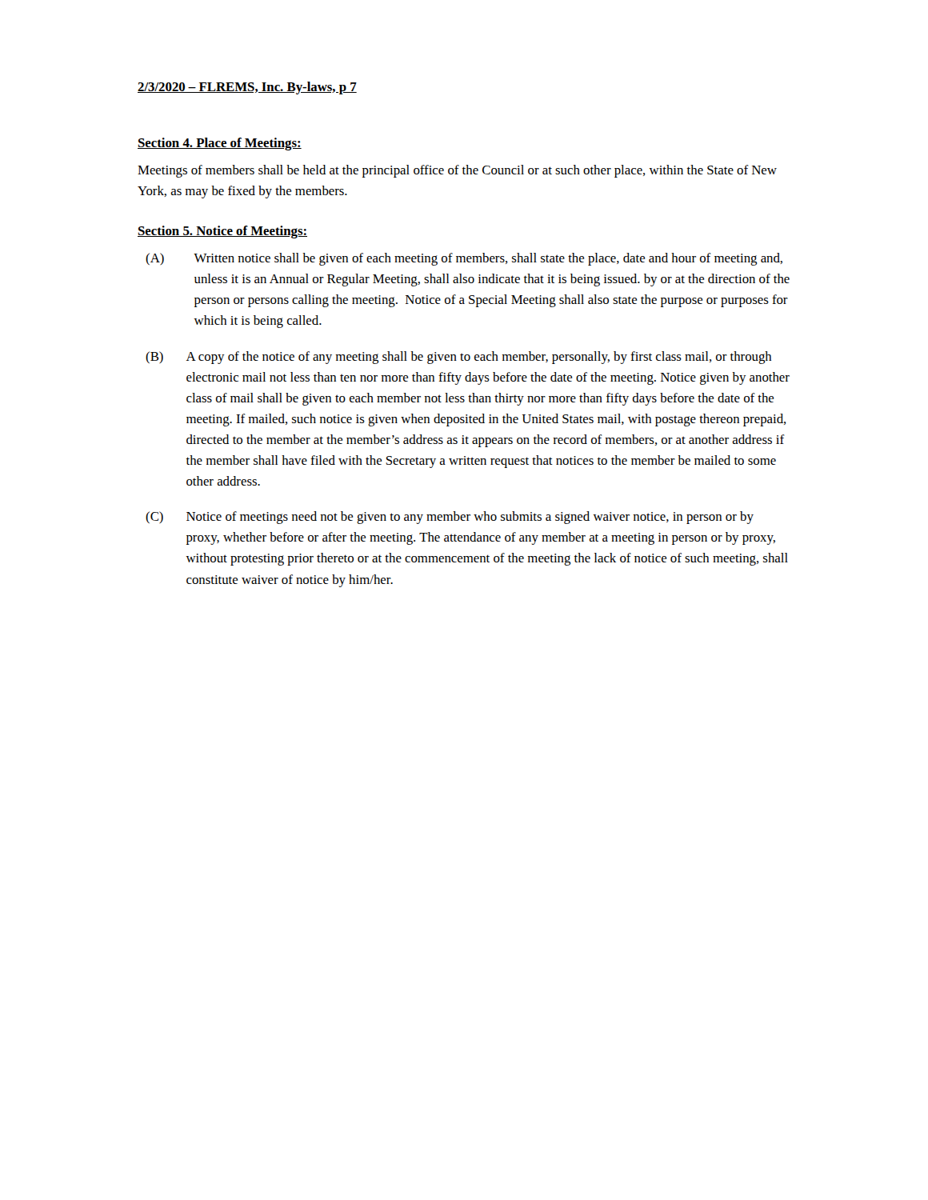2/3/2020 – FLREMS, Inc. By-laws, p 7
Section 4. Place of Meetings:
Meetings of members shall be held at the principal office of the Council or at such other place, within the State of New York, as may be fixed by the members.
Section 5. Notice of Meetings:
(A) Written notice shall be given of each meeting of members, shall state the place, date and hour of meeting and, unless it is an Annual or Regular Meeting, shall also indicate that it is being issued. by or at the direction of the person or persons calling the meeting. Notice of a Special Meeting shall also state the purpose or purposes for which it is being called.
(B) A copy of the notice of any meeting shall be given to each member, personally, by first class mail, or through electronic mail not less than ten nor more than fifty days before the date of the meeting. Notice given by another class of mail shall be given to each member not less than thirty nor more than fifty days before the date of the meeting. If mailed, such notice is given when deposited in the United States mail, with postage thereon prepaid, directed to the member at the member’s address as it appears on the record of members, or at another address if the member shall have filed with the Secretary a written request that notices to the member be mailed to some other address.
(C) Notice of meetings need not be given to any member who submits a signed waiver notice, in person or by proxy, whether before or after the meeting. The attendance of any member at a meeting in person or by proxy, without protesting prior thereto or at the commencement of the meeting the lack of notice of such meeting, shall constitute waiver of notice by him/her.